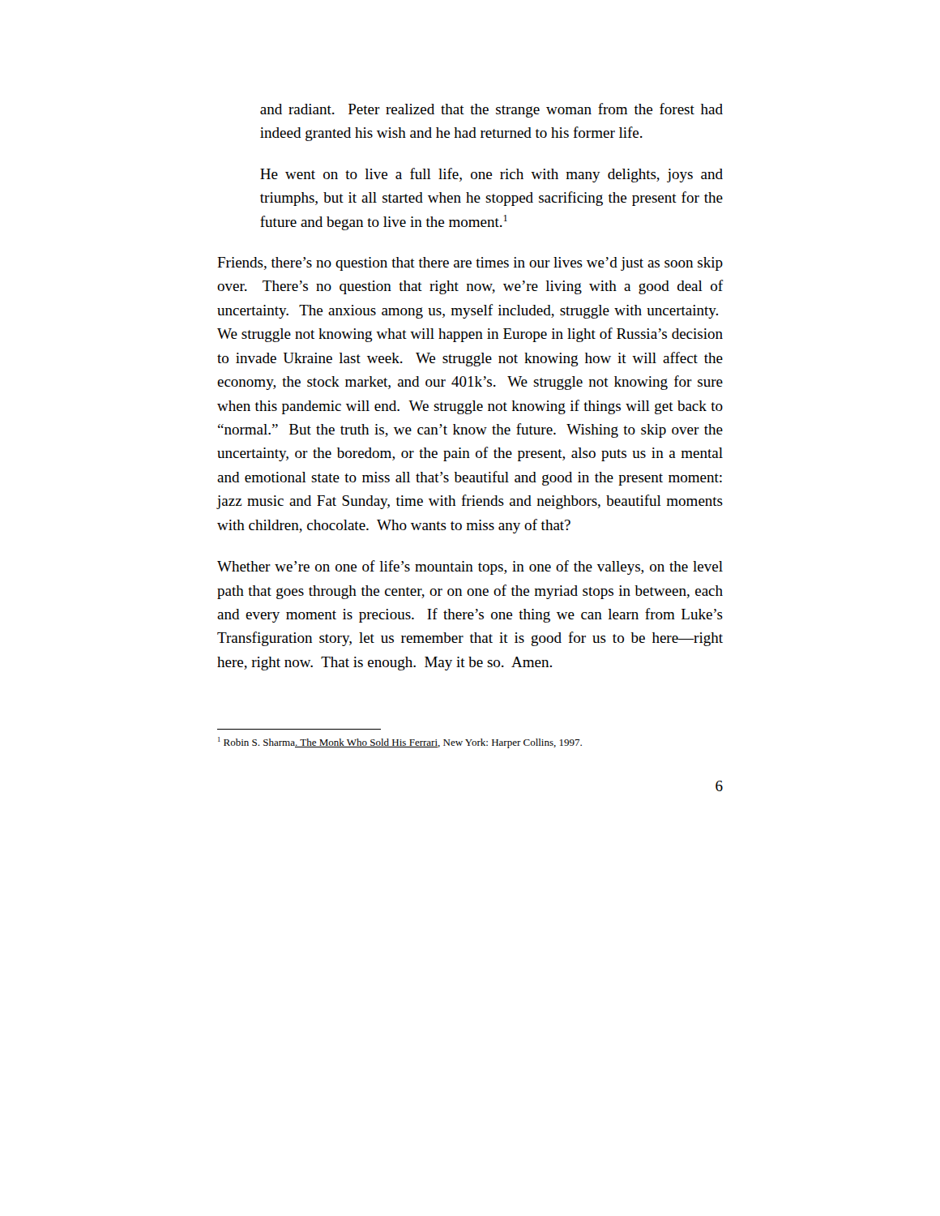and radiant. Peter realized that the strange woman from the forest had indeed granted his wish and he had returned to his former life.
He went on to live a full life, one rich with many delights, joys and triumphs, but it all started when he stopped sacrificing the present for the future and began to live in the moment.1
Friends, there’s no question that there are times in our lives we’d just as soon skip over. There’s no question that right now, we’re living with a good deal of uncertainty. The anxious among us, myself included, struggle with uncertainty. We struggle not knowing what will happen in Europe in light of Russia’s decision to invade Ukraine last week. We struggle not knowing how it will affect the economy, the stock market, and our 401k’s. We struggle not knowing for sure when this pandemic will end. We struggle not knowing if things will get back to “normal.” But the truth is, we can’t know the future. Wishing to skip over the uncertainty, or the boredom, or the pain of the present, also puts us in a mental and emotional state to miss all that’s beautiful and good in the present moment: jazz music and Fat Sunday, time with friends and neighbors, beautiful moments with children, chocolate. Who wants to miss any of that?
Whether we’re on one of life’s mountain tops, in one of the valleys, on the level path that goes through the center, or on one of the myriad stops in between, each and every moment is precious. If there’s one thing we can learn from Luke’s Transfiguration story, let us remember that it is good for us to be here—right here, right now. That is enough. May it be so. Amen.
1 Robin S. Sharma. The Monk Who Sold His Ferrari, New York: Harper Collins, 1997.
6